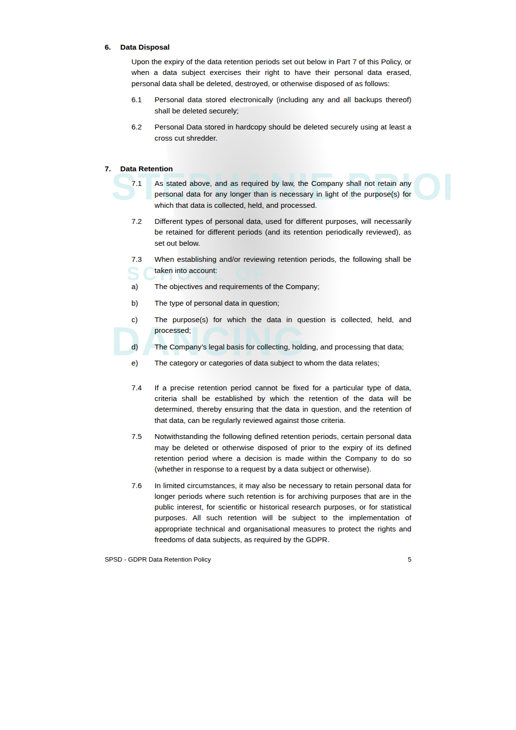STEPHANIE PRIOR
SCHOOL OF
DANCING
6. Data Disposal
Upon the expiry of the data retention periods set out below in Part 7 of this Policy, or when a data subject exercises their right to have their personal data erased, personal data shall be deleted, destroyed, or otherwise disposed of as follows:
6.1 Personal data stored electronically (including any and all backups thereof) shall be deleted securely;
6.2 Personal Data stored in hardcopy should be deleted securely using at least a cross cut shredder.
7. Data Retention
7.1 As stated above, and as required by law, the Company shall not retain any personal data for any longer than is necessary in light of the purpose(s) for which that data is collected, held, and processed.
7.2 Different types of personal data, used for different purposes, will necessarily be retained for different periods (and its retention periodically reviewed), as set out below.
7.3 When establishing and/or reviewing retention periods, the following shall be taken into account:
a) The objectives and requirements of the Company;
b) The type of personal data in question;
c) The purpose(s) for which the data in question is collected, held, and processed;
d) The Company’s legal basis for collecting, holding, and processing that data;
e) The category or categories of data subject to whom the data relates;
7.4 If a precise retention period cannot be fixed for a particular type of data, criteria shall be established by which the retention of the data will be determined, thereby ensuring that the data in question, and the retention of that data, can be regularly reviewed against those criteria.
7.5 Notwithstanding the following defined retention periods, certain personal data may be deleted or otherwise disposed of prior to the expiry of its defined retention period where a decision is made within the Company to do so (whether in response to a request by a data subject or otherwise).
7.6 In limited circumstances, it may also be necessary to retain personal data for longer periods where such retention is for archiving purposes that are in the public interest, for scientific or historical research purposes, or for statistical purposes. All such retention will be subject to the implementation of appropriate technical and organisational measures to protect the rights and freedoms of data subjects, as required by the GDPR.
SPSD - GDPR Data Retention Policy 5